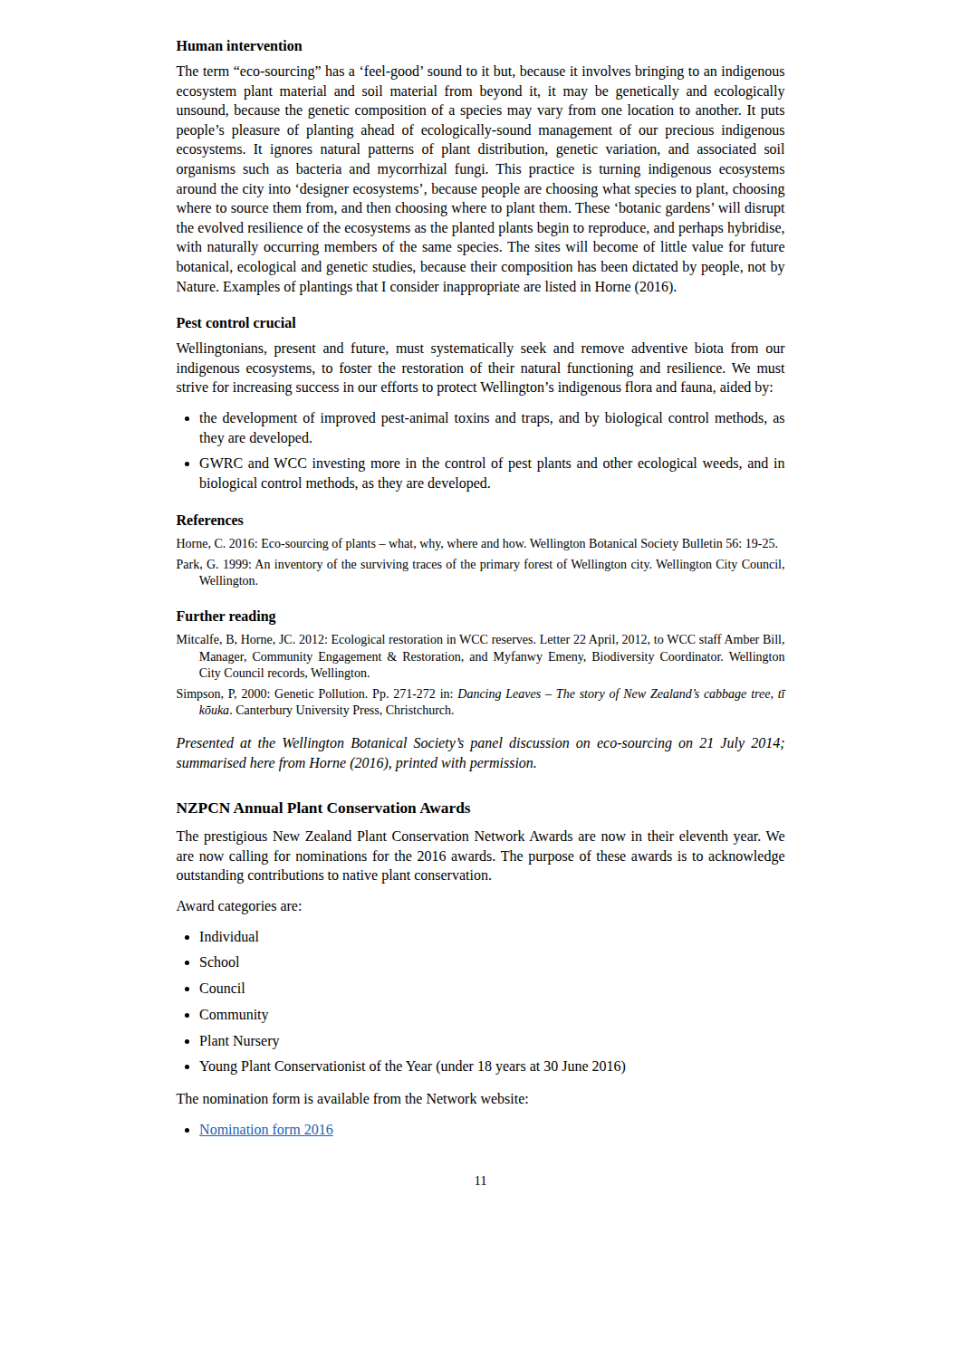Human intervention
The term “eco-sourcing” has a ‘feel-good’ sound to it but, because it involves bringing to an indigenous ecosystem plant material and soil material from beyond it, it may be genetically and ecologically unsound, because the genetic composition of a species may vary from one location to another. It puts people’s pleasure of planting ahead of ecologically-sound management of our precious indigenous ecosystems. It ignores natural patterns of plant distribution, genetic variation, and associated soil organisms such as bacteria and mycorrhizal fungi. This practice is turning indigenous ecosystems around the city into ‘designer ecosystems’, because people are choosing what species to plant, choosing where to source them from, and then choosing where to plant them. These ‘botanic gardens’ will disrupt the evolved resilience of the ecosystems as the planted plants begin to reproduce, and perhaps hybridise, with naturally occurring members of the same species. The sites will become of little value for future botanical, ecological and genetic studies, because their composition has been dictated by people, not by Nature. Examples of plantings that I consider inappropriate are listed in Horne (2016).
Pest control crucial
Wellingtonians, present and future, must systematically seek and remove adventive biota from our indigenous ecosystems, to foster the restoration of their natural functioning and resilience. We must strive for increasing success in our efforts to protect Wellington’s indigenous flora and fauna, aided by:
the development of improved pest-animal toxins and traps, and by biological control methods, as they are developed.
GWRC and WCC investing more in the control of pest plants and other ecological weeds, and in biological control methods, as they are developed.
References
Horne, C. 2016: Eco-sourcing of plants – what, why, where and how. Wellington Botanical Society Bulletin 56: 19-25.
Park, G. 1999: An inventory of the surviving traces of the primary forest of Wellington city. Wellington City Council, Wellington.
Further reading
Mitcalfe, B, Horne, JC. 2012: Ecological restoration in WCC reserves. Letter 22 April, 2012, to WCC staff Amber Bill, Manager, Community Engagement & Restoration, and Myfanwy Emeny, Biodiversity Coordinator. Wellington City Council records, Wellington.
Simpson, P, 2000: Genetic Pollution. Pp. 271-272 in: Dancing Leaves – The story of New Zealand’s cabbage tree, tī kōuka. Canterbury University Press, Christchurch.
Presented at the Wellington Botanical Society’s panel discussion on eco-sourcing on 21 July 2014; summarised here from Horne (2016), printed with permission.
NZPCN Annual Plant Conservation Awards
The prestigious New Zealand Plant Conservation Network Awards are now in their eleventh year. We are now calling for nominations for the 2016 awards. The purpose of these awards is to acknowledge outstanding contributions to native plant conservation.
Award categories are:
Individual
School
Council
Community
Plant Nursery
Young Plant Conservationist of the Year (under 18 years at 30 June 2016)
The nomination form is available from the Network website:
Nomination form 2016
11